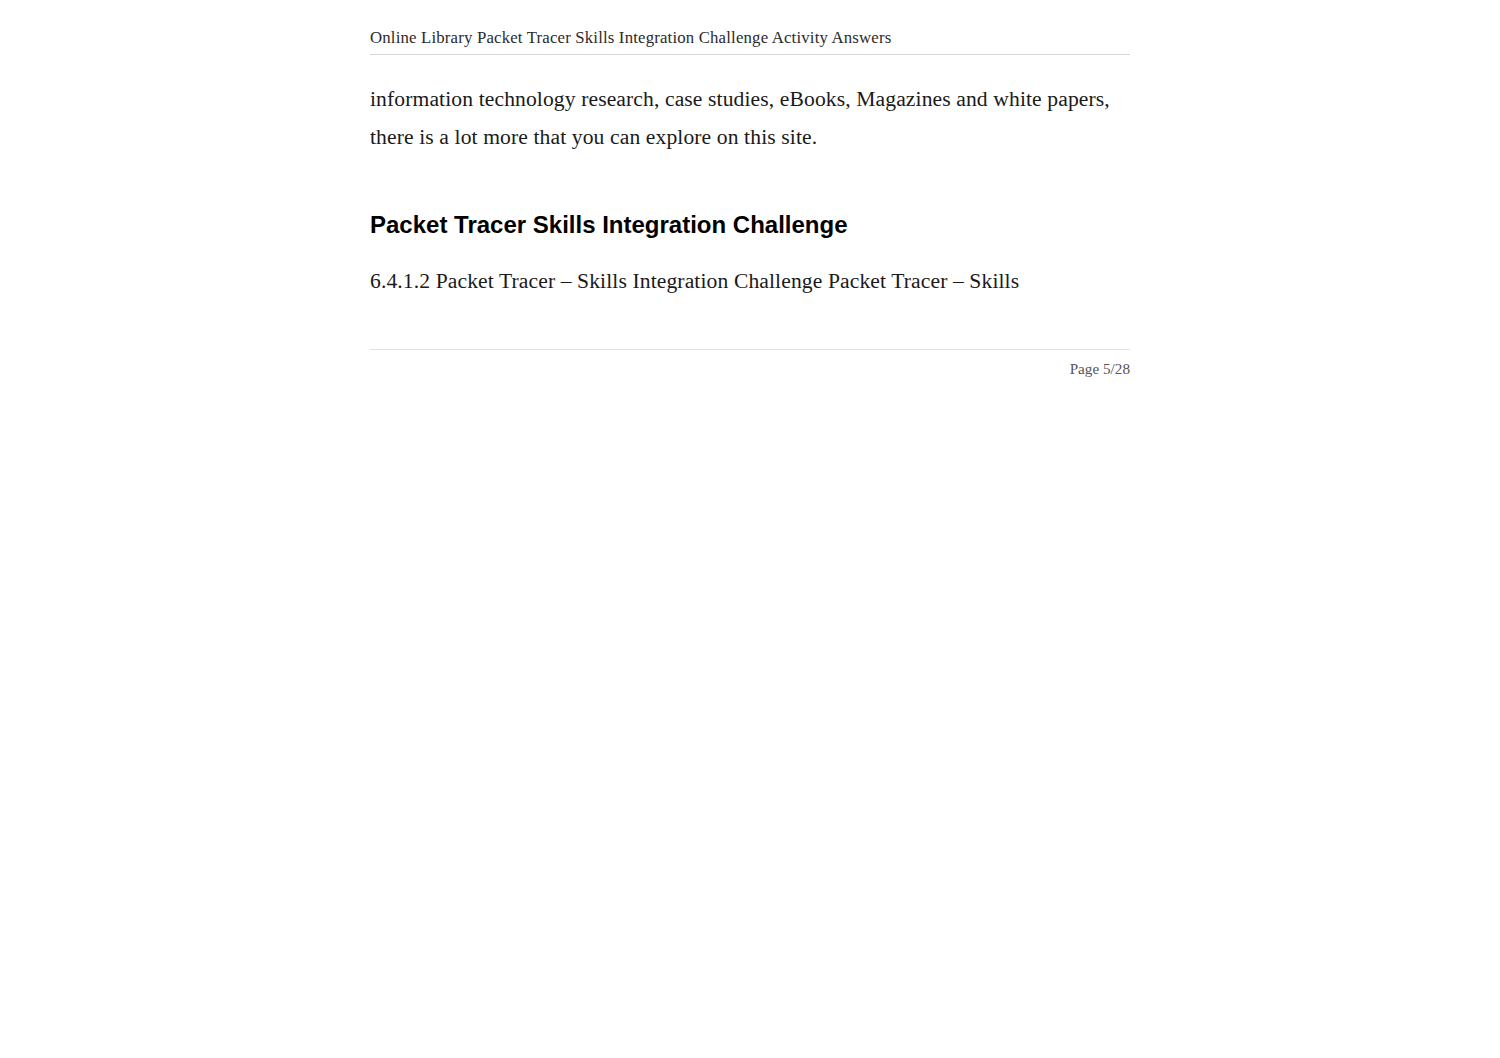Online Library Packet Tracer Skills Integration Challenge Activity Answers
information technology research, case studies, eBooks, Magazines and white papers, there is a lot more that you can explore on this site.
Packet Tracer Skills Integration Challenge
6.4.1.2 Packet Tracer – Skills Integration Challenge Packet Tracer – Skills
Page 5/28